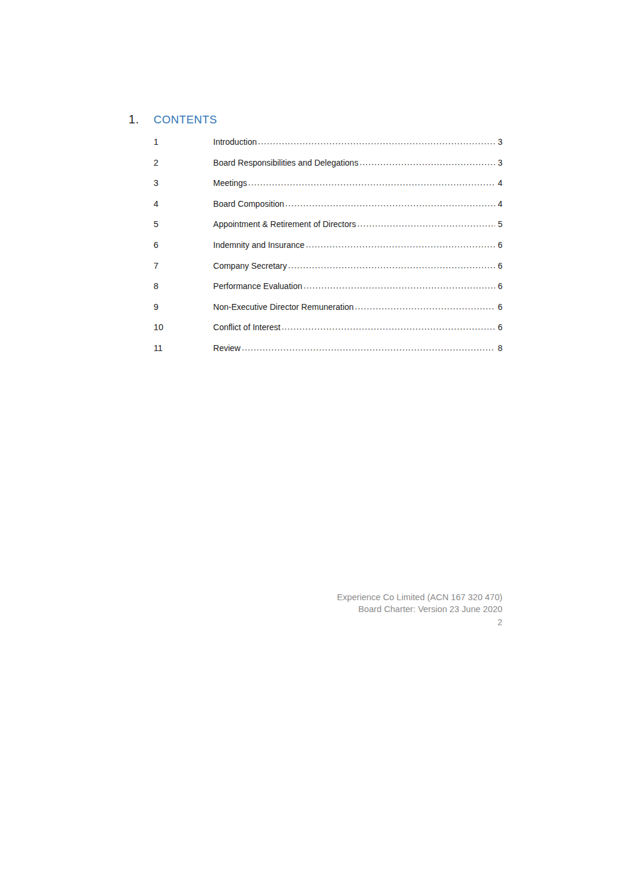1. Contents
1 Introduction .......................................................................................................................... 3
2 Board Responsibilities and Delegations .......................................................................................................................... 3
3 Meetings .......................................................................................................................... 4
4 Board Composition .......................................................................................................................... 4
5 Appointment & Retirement of Directors .......................................................................................................................... 5
6 Indemnity and Insurance .......................................................................................................................... 6
7 Company Secretary .......................................................................................................................... 6
8 Performance Evaluation .......................................................................................................................... 6
9 Non-Executive Director Remuneration .......................................................................................................................... 6
10 Conflict of Interest .......................................................................................................................... 6
11 Review .......................................................................................................................... 8
Experience Co Limited (ACN 167 320 470)
Board Charter: Version 23 June 2020
2